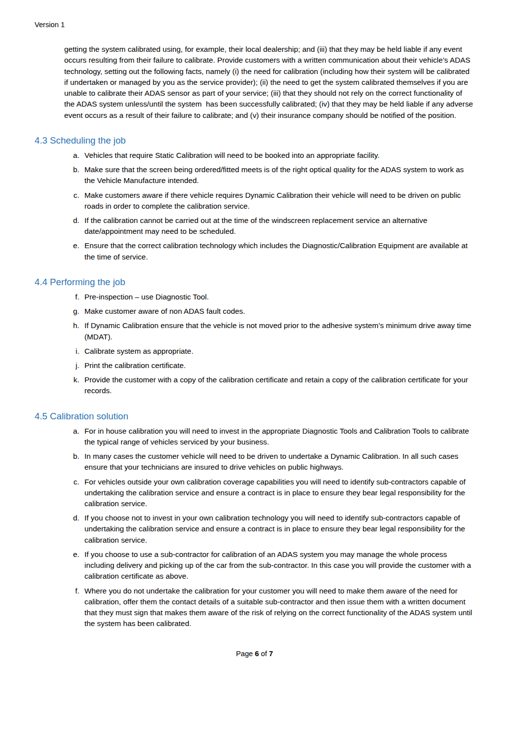Version 1
getting the system calibrated using, for example, their local dealership; and (iii) that they may be held liable if any event occurs resulting from their failure to calibrate. Provide customers with a written communication about their vehicle’s ADAS technology, setting out the following facts, namely (i) the need for calibration (including how their system will be calibrated if undertaken or managed by you as the service provider); (ii) the need to get the system calibrated themselves if you are unable to calibrate their ADAS sensor as part of your service; (iii) that they should not rely on the correct functionality of the ADAS system unless/until the system has been successfully calibrated; (iv) that they may be held liable if any adverse event occurs as a result of their failure to calibrate; and (v) their insurance company should be notified of the position.
4.3 Scheduling the job
Vehicles that require Static Calibration will need to be booked into an appropriate facility.
Make sure that the screen being ordered/fitted meets is of the right optical quality for the ADAS system to work as the Vehicle Manufacture intended.
Make customers aware if there vehicle requires Dynamic Calibration their vehicle will need to be driven on public roads in order to complete the calibration service.
If the calibration cannot be carried out at the time of the windscreen replacement service an alternative date/appointment may need to be scheduled.
Ensure that the correct calibration technology which includes the Diagnostic/Calibration Equipment are available at the time of service.
4.4 Performing the job
Pre-inspection – use Diagnostic Tool.
Make customer aware of non ADAS fault codes.
If Dynamic Calibration ensure that the vehicle is not moved prior to the adhesive system’s minimum drive away time (MDAT).
Calibrate system as appropriate.
Print the calibration certificate.
Provide the customer with a copy of the calibration certificate and retain a copy of the calibration certificate for your records.
4.5 Calibration solution
For in house calibration you will need to invest in the appropriate Diagnostic Tools and Calibration Tools to calibrate the typical range of vehicles serviced by your business.
In many cases the customer vehicle will need to be driven to undertake a Dynamic Calibration. In all such cases ensure that your technicians are insured to drive vehicles on public highways.
For vehicles outside your own calibration coverage capabilities you will need to identify sub-contractors capable of undertaking the calibration service and ensure a contract is in place to ensure they bear legal responsibility for the calibration service.
If you choose not to invest in your own calibration technology you will need to identify sub-contractors capable of undertaking the calibration service and ensure a contract is in place to ensure they bear legal responsibility for the calibration service.
If you choose to use a sub-contractor for calibration of an ADAS system you may manage the whole process including delivery and picking up of the car from the sub-contractor. In this case you will provide the customer with a calibration certificate as above.
Where you do not undertake the calibration for your customer you will need to make them aware of the need for calibration, offer them the contact details of a suitable sub-contractor and then issue them with a written document that they must sign that makes them aware of the risk of relying on the correct functionality of the ADAS system until the system has been calibrated.
Page 6 of 7